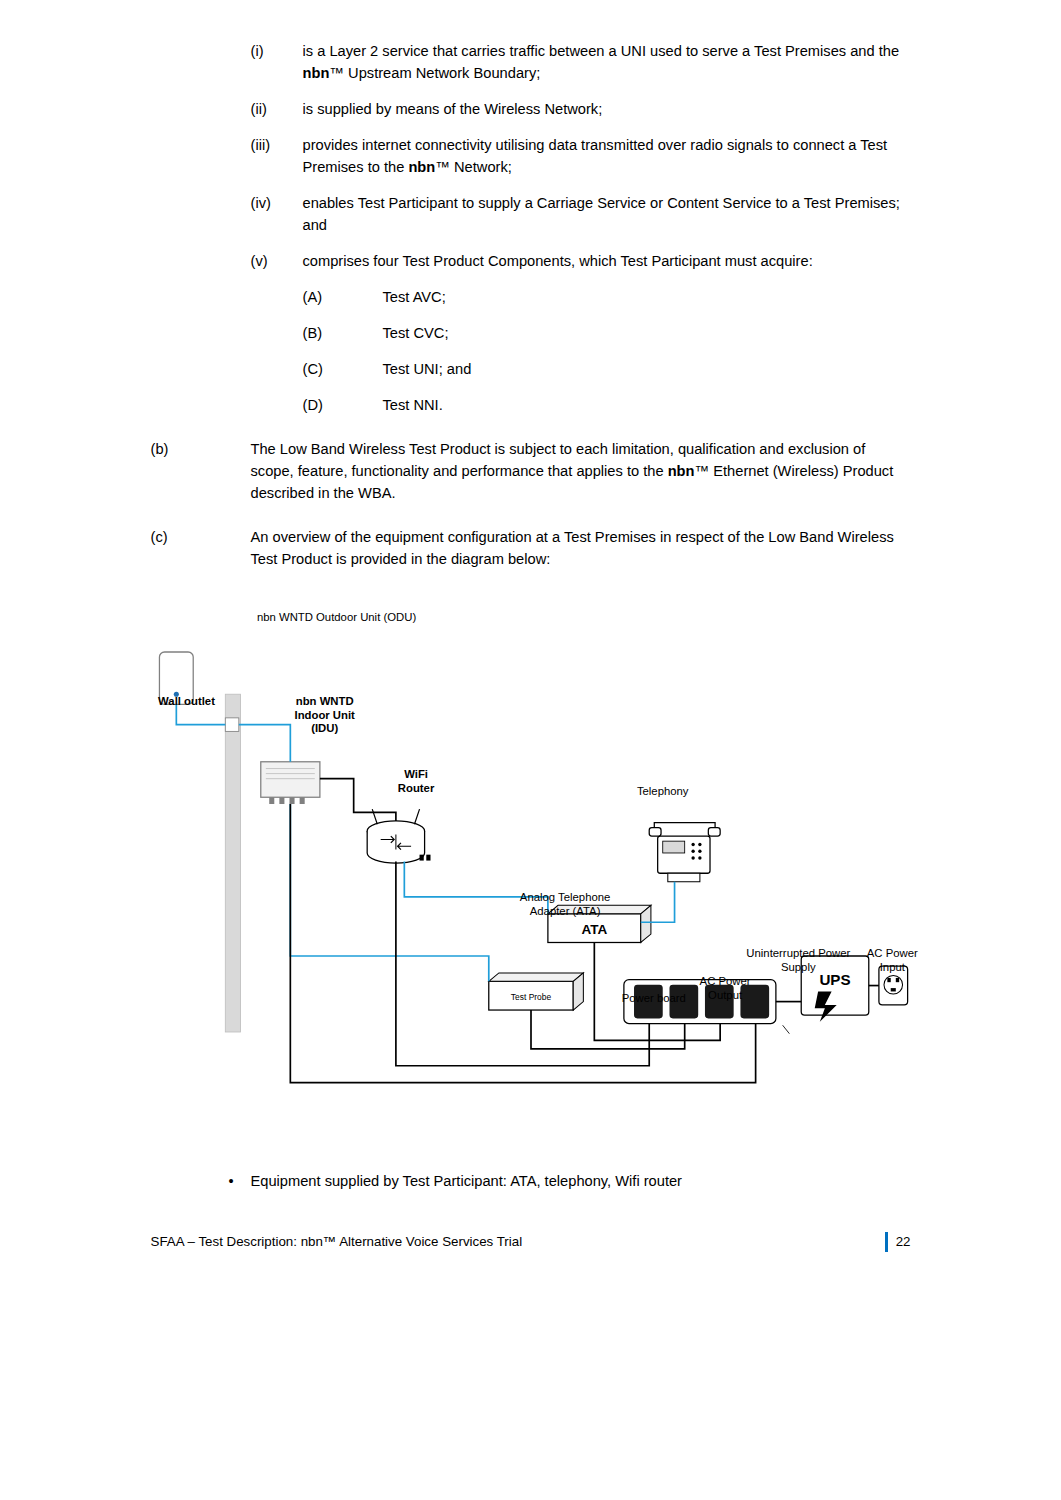(i) is a Layer 2 service that carries traffic between a UNI used to serve a Test Premises and the nbn™ Upstream Network Boundary;
(ii) is supplied by means of the Wireless Network;
(iii) provides internet connectivity utilising data transmitted over radio signals to connect a Test Premises to the nbn™ Network;
(iv) enables Test Participant to supply a Carriage Service or Content Service to a Test Premises; and
(v) comprises four Test Product Components, which Test Participant must acquire:
(A) Test AVC;
(B) Test CVC;
(C) Test UNI; and
(D) Test NNI.
(b) The Low Band Wireless Test Product is subject to each limitation, qualification and exclusion of scope, feature, functionality and performance that applies to the nbn™ Ethernet (Wireless) Product described in the WBA.
(c) An overview of the equipment configuration at a Test Premises in respect of the Low Band Wireless Test Product is provided in the diagram below:
ATA Test Probe UPS
nbn WNTD Outdoor Unit (ODU)
Wall outlet
nbn WNTD
Indoor Unit
(IDU)
WiFi
Router
Telephony
Analog Telephone
Adapter (ATA)
Power board
Uninterrupted Power
Supply
AC Power
Input
AC Power
Output
•Equipment supplied by Test Participant: ATA, telephony, Wifi router
SFAA – Test Description: nbn™ Alternative Voice Services Trial
22